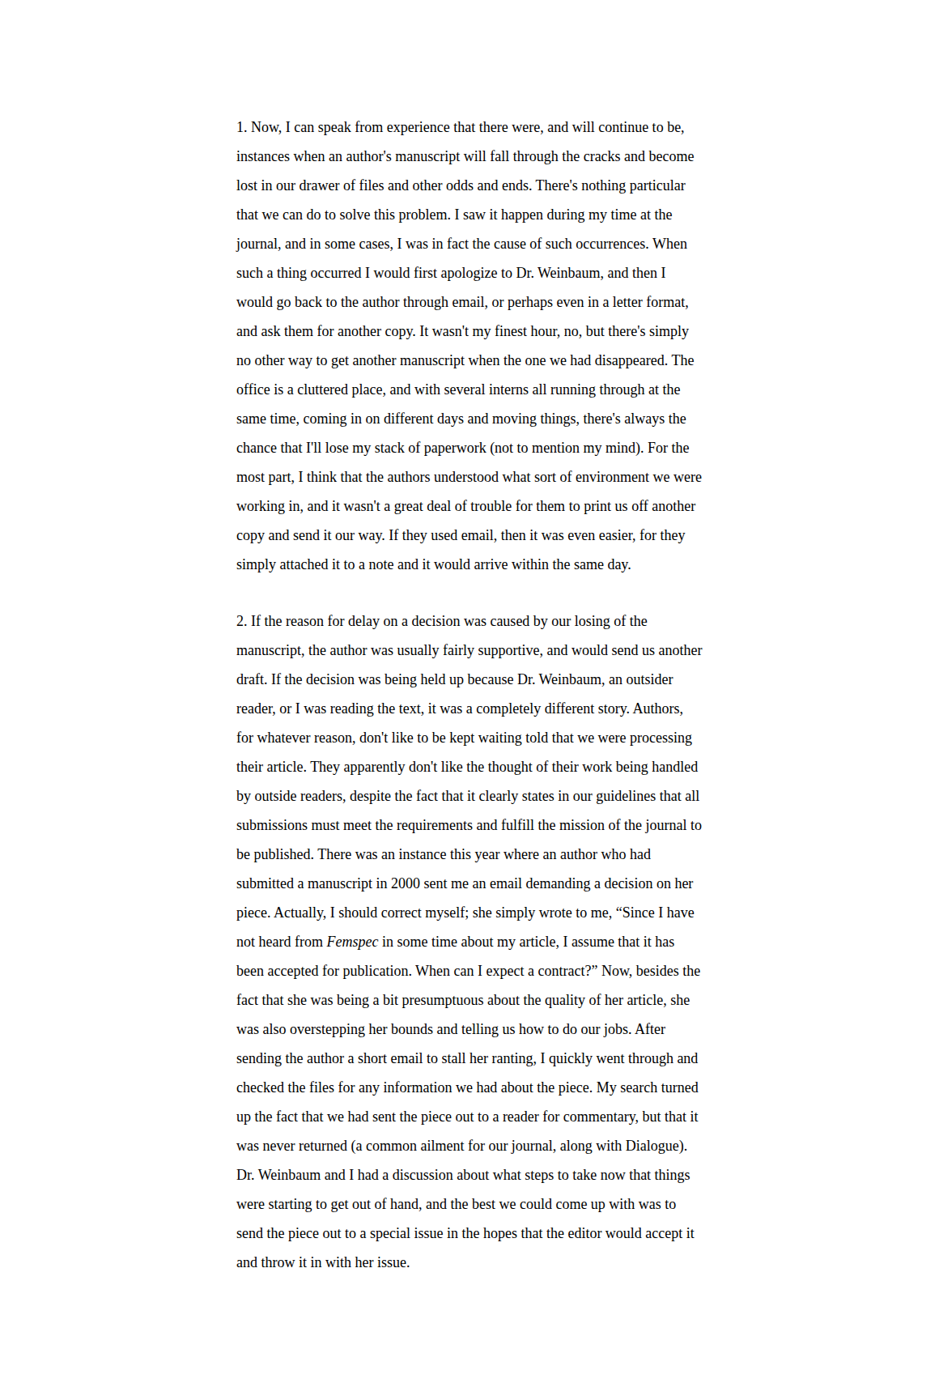1. Now, I can speak from experience that there were, and will continue to be, instances when an author's manuscript will fall through the cracks and become lost in our drawer of files and other odds and ends. There's nothing particular that we can do to solve this problem. I saw it happen during my time at the journal, and in some cases, I was in fact the cause of such occurrences. When such a thing occurred I would first apologize to Dr. Weinbaum, and then I would go back to the author through email, or perhaps even in a letter format, and ask them for another copy. It wasn't my finest hour, no, but there's simply no other way to get another manuscript when the one we had disappeared. The office is a cluttered place, and with several interns all running through at the same time, coming in on different days and moving things, there's always the chance that I'll lose my stack of paperwork (not to mention my mind). For the most part, I think that the authors understood what sort of environment we were working in, and it wasn't a great deal of trouble for them to print us off another copy and send it our way. If they used email, then it was even easier, for they simply attached it to a note and it would arrive within the same day.
2. If the reason for delay on a decision was caused by our losing of the manuscript, the author was usually fairly supportive, and would send us another draft. If the decision was being held up because Dr. Weinbaum, an outsider reader, or I was reading the text, it was a completely different story. Authors, for whatever reason, don't like to be kept waiting told that we were processing their article. They apparently don't like the thought of their work being handled by outside readers, despite the fact that it clearly states in our guidelines that all submissions must meet the requirements and fulfill the mission of the journal to be published. There was an instance this year where an author who had submitted a manuscript in 2000 sent me an email demanding a decision on her piece. Actually, I should correct myself; she simply wrote to me, “Since I have not heard from Femspec in some time about my article, I assume that it has been accepted for publication. When can I expect a contract?” Now, besides the fact that she was being a bit presumptuous about the quality of her article, she was also overstepping her bounds and telling us how to do our jobs. After sending the author a short email to stall her ranting, I quickly went through and checked the files for any information we had about the piece. My search turned up the fact that we had sent the piece out to a reader for commentary, but that it was never returned (a common ailment for our journal, along with Dialogue). Dr. Weinbaum and I had a discussion about what steps to take now that things were starting to get out of hand, and the best we could come up with was to send the piece out to a special issue in the hopes that the editor would accept it and throw it in with her issue.